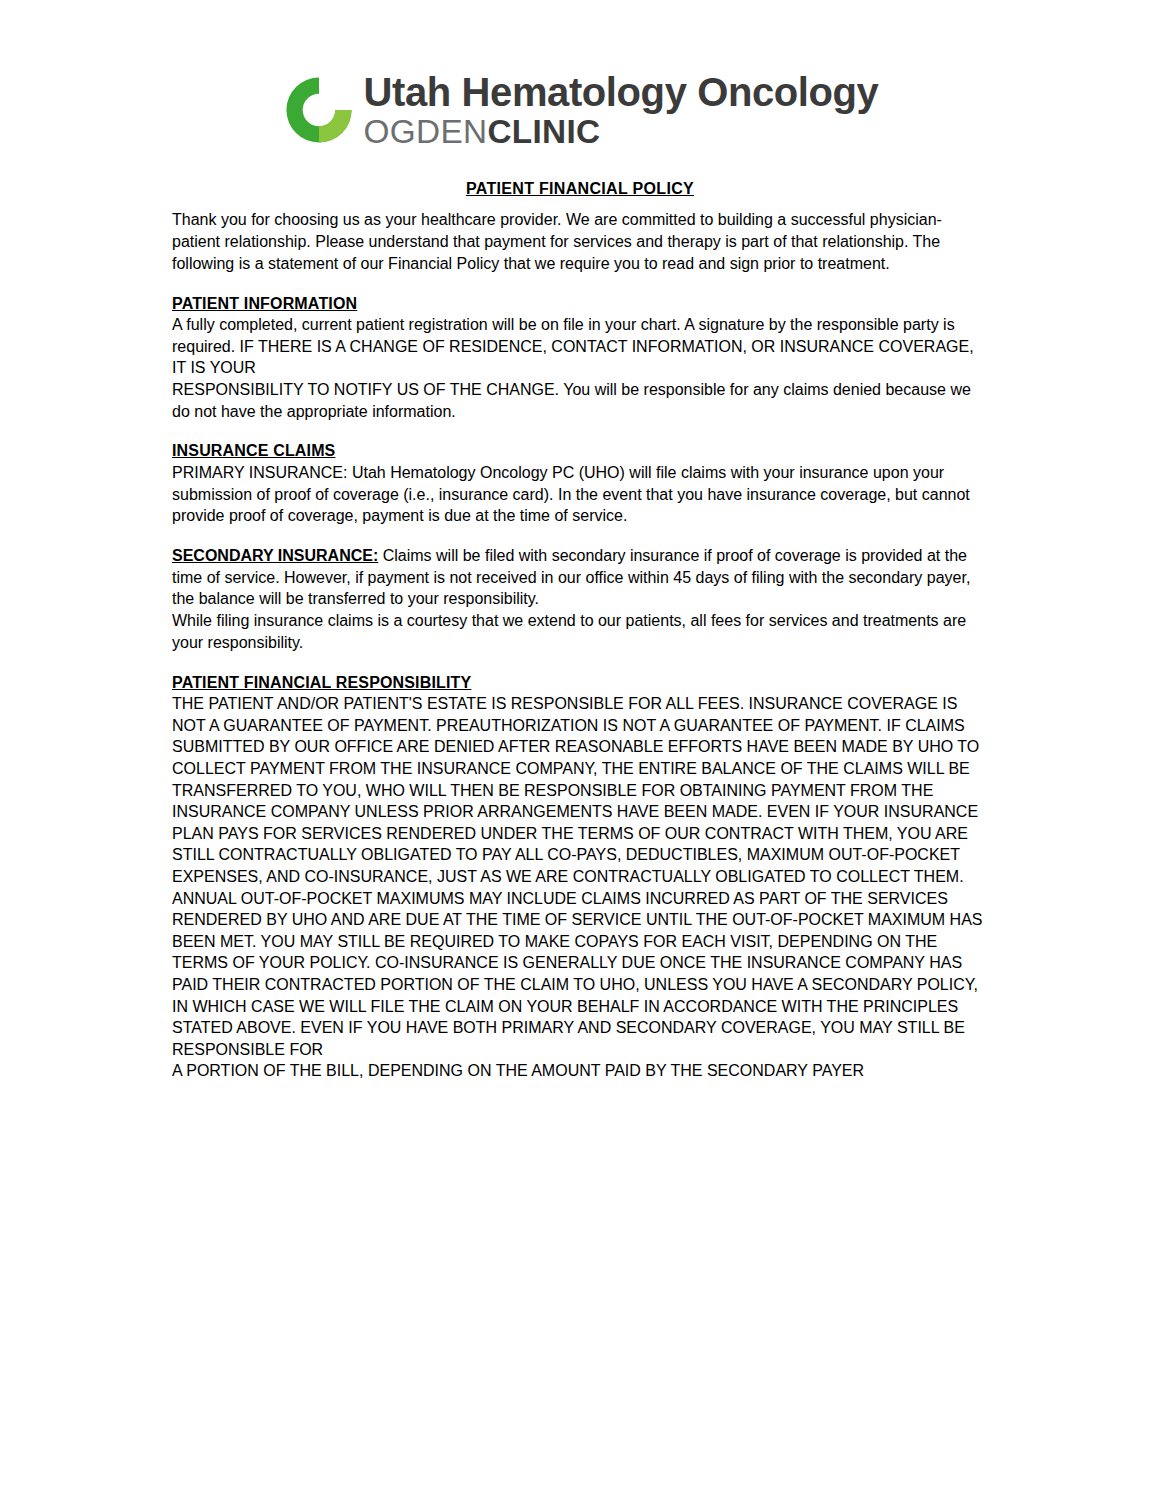Utah Hematology Oncology
OGDEN CLINIC
PATIENT FINANCIAL POLICY
Thank you for choosing us as your healthcare provider. We are committed to building a successful physician-patient relationship. Please understand that payment for services and therapy is part of that relationship. The following is a statement of our Financial Policy that we require you to read and sign prior to treatment.
PATIENT INFORMATION
A fully completed, current patient registration will be on file in your chart. A signature by the responsible party is required. IF THERE IS A CHANGE OF RESIDENCE, CONTACT INFORMATION, OR INSURANCE COVERAGE, IT IS YOUR
RESPONSIBILITY TO NOTIFY US OF THE CHANGE. You will be responsible for any claims denied because we do not have the appropriate information.
INSURANCE CLAIMS
PRIMARY INSURANCE: Utah Hematology Oncology PC (UHO) will file claims with your insurance upon your submission of proof of coverage (i.e., insurance card). In the event that you have insurance coverage, but cannot provide proof of coverage, payment is due at the time of service.
SECONDARY INSURANCE: Claims will be filed with secondary insurance if proof of coverage is provided at the time of service. However, if payment is not received in our office within 45 days of filing with the secondary payer, the balance will be transferred to your responsibility.
While filing insurance claims is a courtesy that we extend to our patients, all fees for services and treatments are your responsibility.
PATIENT FINANCIAL RESPONSIBILITY
The patient and/or patient's estate is responsible for all fees. Insurance coverage is not a guarantee of payment. Preauthorization is not a guarantee of payment. If claims submitted by our office are denied after reasonable efforts have been made by UHO to collect payment from the insurance company, the entire balance of the claims will be transferred to you, who will then be responsible for obtaining payment from the insurance company unless prior arrangements have been made. Even if your insurance plan pays for services rendered under the terms of our contract with them, you are still contractually obligated to pay all co-pays, deductibles, maximum out-of-pocket expenses, and co-insurance, just as we are contractually obligated to collect them. Annual out-of-pocket maximums may include claims incurred as part of the services rendered by UHO and are due at the time of service until the out-of-pocket maximum has been met. You may still be required to make copays for each visit, depending on the terms of your policy. Co-insurance is generally due once the insurance company has paid their contracted portion of the claim to UHO, unless you have a secondary policy, in which case we will file the claim on your behalf in accordance with the principles stated above. Even if you have both primary and secondary coverage, you may still be responsible for
a portion of the bill, depending on the amount paid by the secondary payer